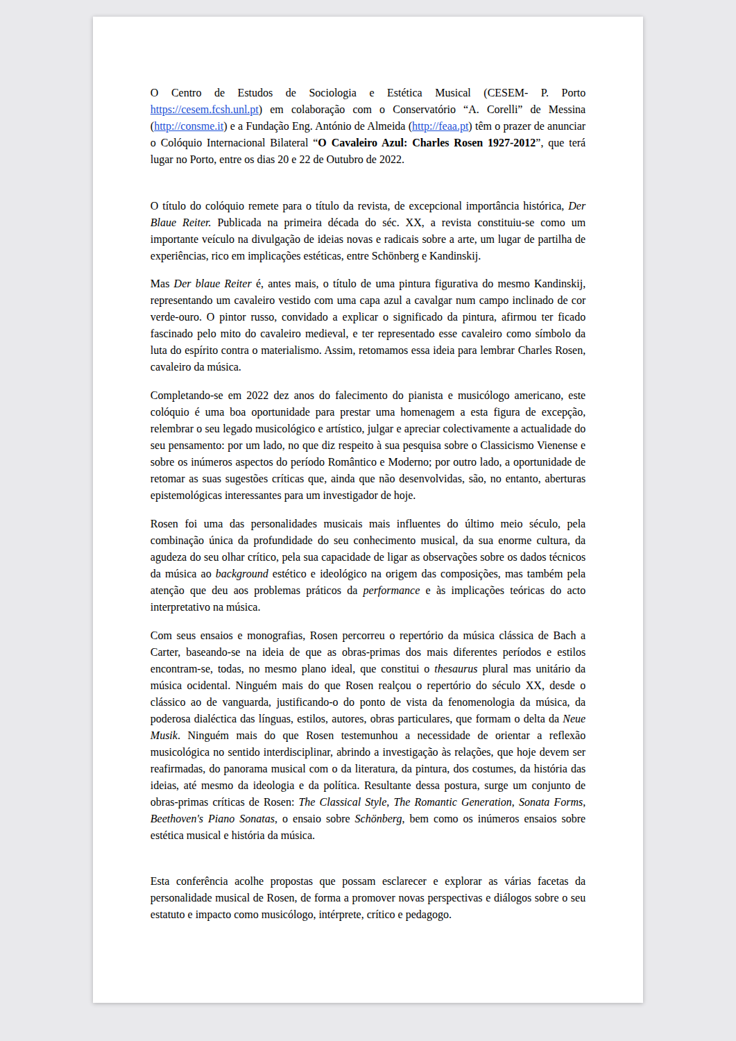O Centro de Estudos de Sociologia e Estética Musical (CESEM- P. Porto https://cesem.fcsh.unl.pt) em colaboração com o Conservatório “A. Corelli” de Messina (http://consme.it) e a Fundação Eng. António de Almeida (http://feaa.pt) têm o prazer de anunciar o Colóquio Internacional Bilateral “O Cavaleiro Azul: Charles Rosen 1927-2012”, que terá lugar no Porto, entre os dias 20 e 22 de Outubro de 2022.
O título do colóquio remete para o título da revista, de excepcional importância histórica, Der Blaue Reiter. Publicada na primeira década do séc. XX, a revista constituiu-se como um importante veículo na divulgação de ideias novas e radicais sobre a arte, um lugar de partilha de experiências, rico em implicações estéticas, entre Schönberg e Kandinskij.
Mas Der blaue Reiter é, antes mais, o título de uma pintura figurativa do mesmo Kandinskij, representando um cavaleiro vestido com uma capa azul a cavalgar num campo inclinado de cor verde-ouro. O pintor russo, convidado a explicar o significado da pintura, afirmou ter ficado fascinado pelo mito do cavaleiro medieval, e ter representado esse cavaleiro como símbolo da luta do espírito contra o materialismo. Assim, retomamos essa ideia para lembrar Charles Rosen, cavaleiro da música.
Completando-se em 2022 dez anos do falecimento do pianista e musicólogo americano, este colóquio é uma boa oportunidade para prestar uma homenagem a esta figura de excepção, relembrar o seu legado musicológico e artístico, julgar e apreciar colectivamente a actualidade do seu pensamento: por um lado, no que diz respeito à sua pesquisa sobre o Classicismo Vienense e sobre os inúmeros aspectos do período Romântico e Moderno; por outro lado, a oportunidade de retomar as suas sugestões críticas que, ainda que não desenvolvidas, são, no entanto, aberturas epistemológicas interessantes para um investigador de hoje.
Rosen foi uma das personalidades musicais mais influentes do último meio século, pela combinação única da profundidade do seu conhecimento musical, da sua enorme cultura, da agudeza do seu olhar crítico, pela sua capacidade de ligar as observações sobre os dados técnicos da música ao background estético e ideológico na origem das composições, mas também pela atenção que deu aos problemas práticos da performance e às implicações teóricas do acto interpretativo na música.
Com seus ensaios e monografias, Rosen percorreu o repertório da música clássica de Bach a Carter, baseando-se na ideia de que as obras-primas dos mais diferentes períodos e estilos encontram-se, todas, no mesmo plano ideal, que constitui o thesaurus plural mas unitário da música ocidental. Ninguém mais do que Rosen realçou o repertório do século XX, desde o clássico ao de vanguarda, justificando-o do ponto de vista da fenomenologia da música, da poderosa dialéctica das línguas, estilos, autores, obras particulares, que formam o delta da Neue Musik. Ninguém mais do que Rosen testemunhou a necessidade de orientar a reflexão musicológica no sentido interdisciplinar, abrindo a investigação às relações, que hoje devem ser reafirmadas, do panorama musical com o da literatura, da pintura, dos costumes, da história das ideias, até mesmo da ideologia e da política. Resultante dessa postura, surge um conjunto de obras-primas críticas de Rosen: The Classical Style, The Romantic Generation, Sonata Forms, Beethoven's Piano Sonatas, o ensaio sobre Schönberg, bem como os inúmeros ensaios sobre estética musical e história da música.
Esta conferência acolhe propostas que possam esclarecer e explorar as várias facetas da personalidade musical de Rosen, de forma a promover novas perspectivas e diálogos sobre o seu estatuto e impacto como musicólogo, intérprete, crítico e pedagogo.